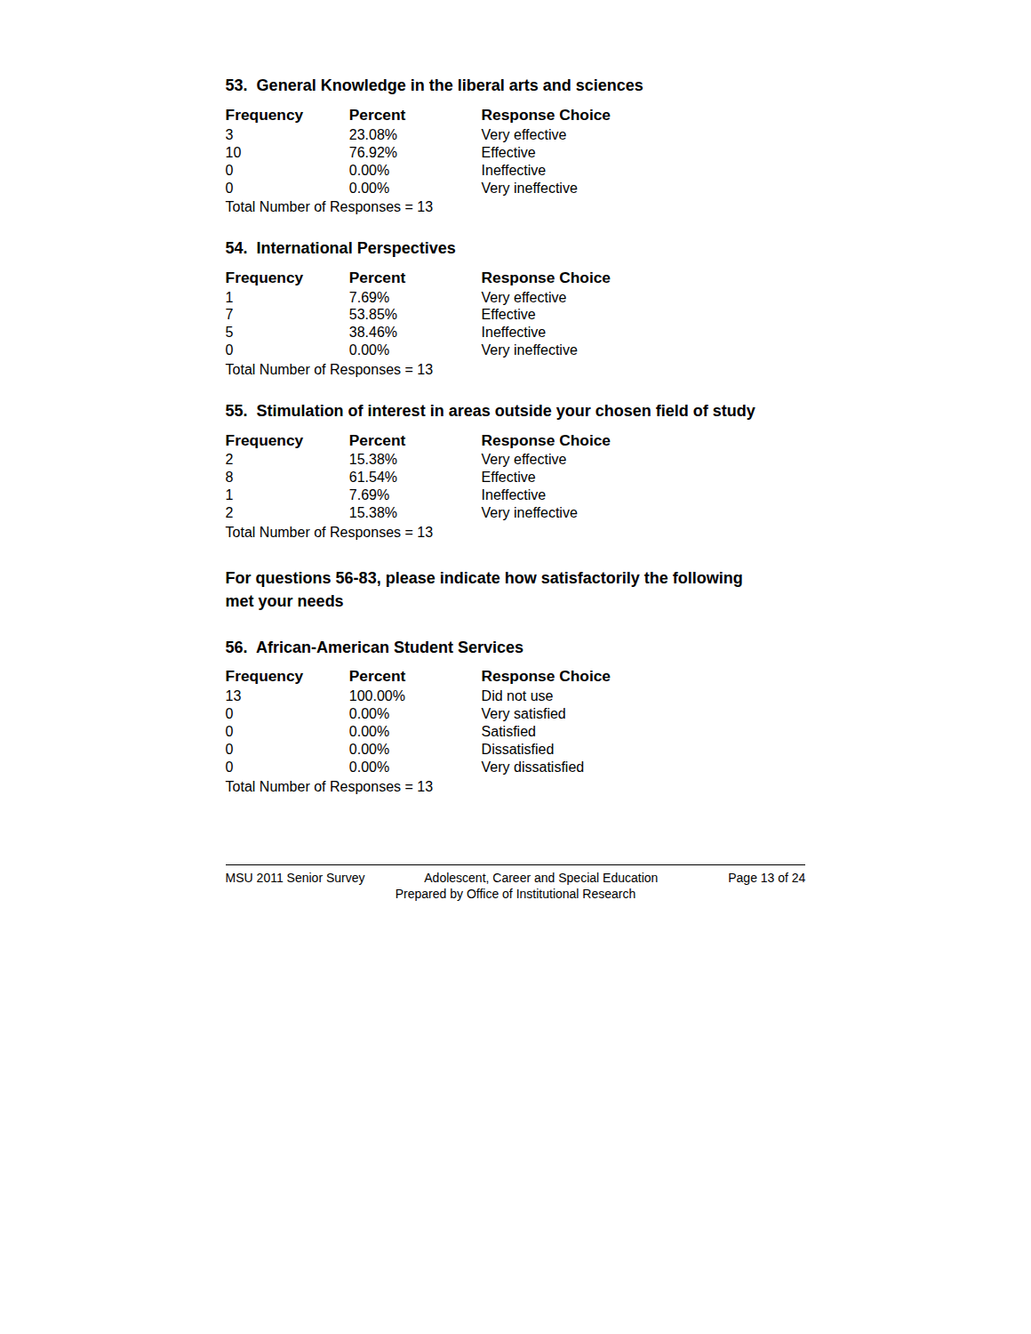53. General Knowledge in the liberal arts and sciences
| Frequency | Percent | Response Choice |
| --- | --- | --- |
| 3 | 23.08% | Very effective |
| 10 | 76.92% | Effective |
| 0 | 0.00% | Ineffective |
| 0 | 0.00% | Very ineffective |
Total Number of Responses = 13
54. International Perspectives
| Frequency | Percent | Response Choice |
| --- | --- | --- |
| 1 | 7.69% | Very effective |
| 7 | 53.85% | Effective |
| 5 | 38.46% | Ineffective |
| 0 | 0.00% | Very ineffective |
Total Number of Responses = 13
55. Stimulation of interest in areas outside your chosen field of study
| Frequency | Percent | Response Choice |
| --- | --- | --- |
| 2 | 15.38% | Very effective |
| 8 | 61.54% | Effective |
| 1 | 7.69% | Ineffective |
| 2 | 15.38% | Very ineffective |
Total Number of Responses = 13
For questions 56-83, please indicate how satisfactorily the following
met your needs
56. African-American Student Services
| Frequency | Percent | Response Choice |
| --- | --- | --- |
| 13 | 100.00% | Did not use |
| 0 | 0.00% | Very satisfied |
| 0 | 0.00% | Satisfied |
| 0 | 0.00% | Dissatisfied |
| 0 | 0.00% | Very dissatisfied |
Total Number of Responses = 13
MSU 2011 Senior Survey
Adolescent, Career and Special Education
Page 13 of 24
Prepared by Office of Institutional Research